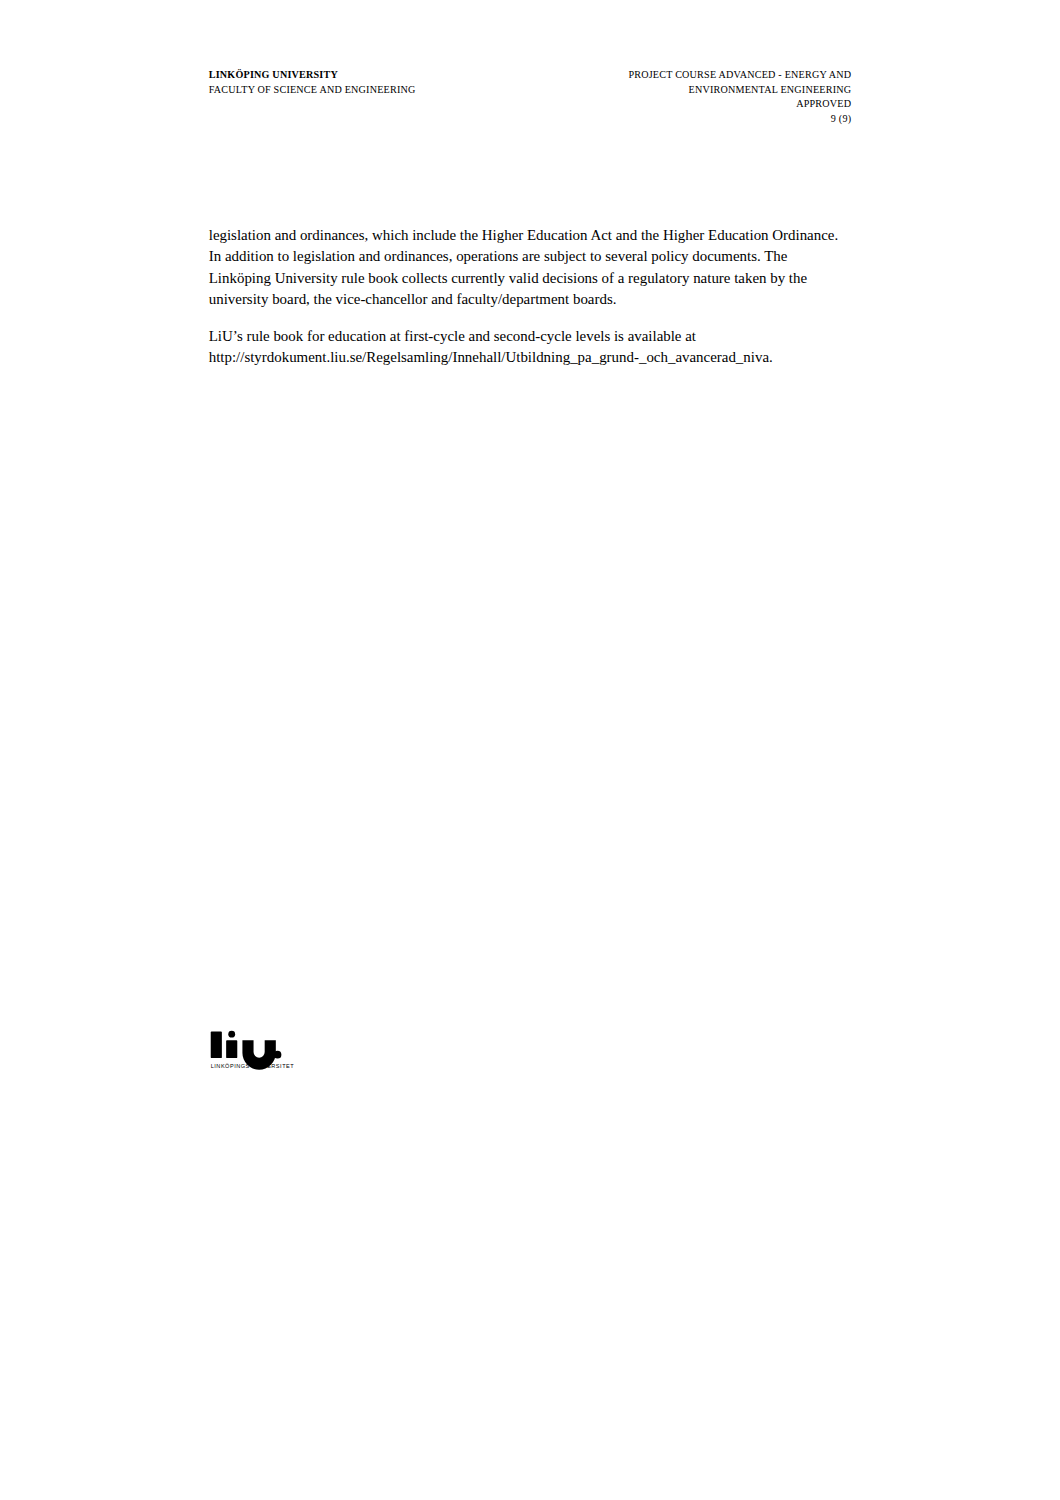Linköping University
Faculty of Science and Engineering
Project Course Advanced - Energy and
Environmental Engineering
Approved
9 (9)
legislation and ordinances, which include the Higher Education Act and the Higher Education Ordinance. In addition to legislation and ordinances, operations are subject to several policy documents. The Linköping University rule book collects currently valid decisions of a regulatory nature taken by the university board, the vice-chancellor and faculty/department boards.
LiU’s rule book for education at first-cycle and second-cycle levels is available at http://styrdokument.liu.se/Regelsamling/Innehall/Utbildning_pa_grund-_och_avancerad_niva.
LINKÖPINGS UNIVERSITET